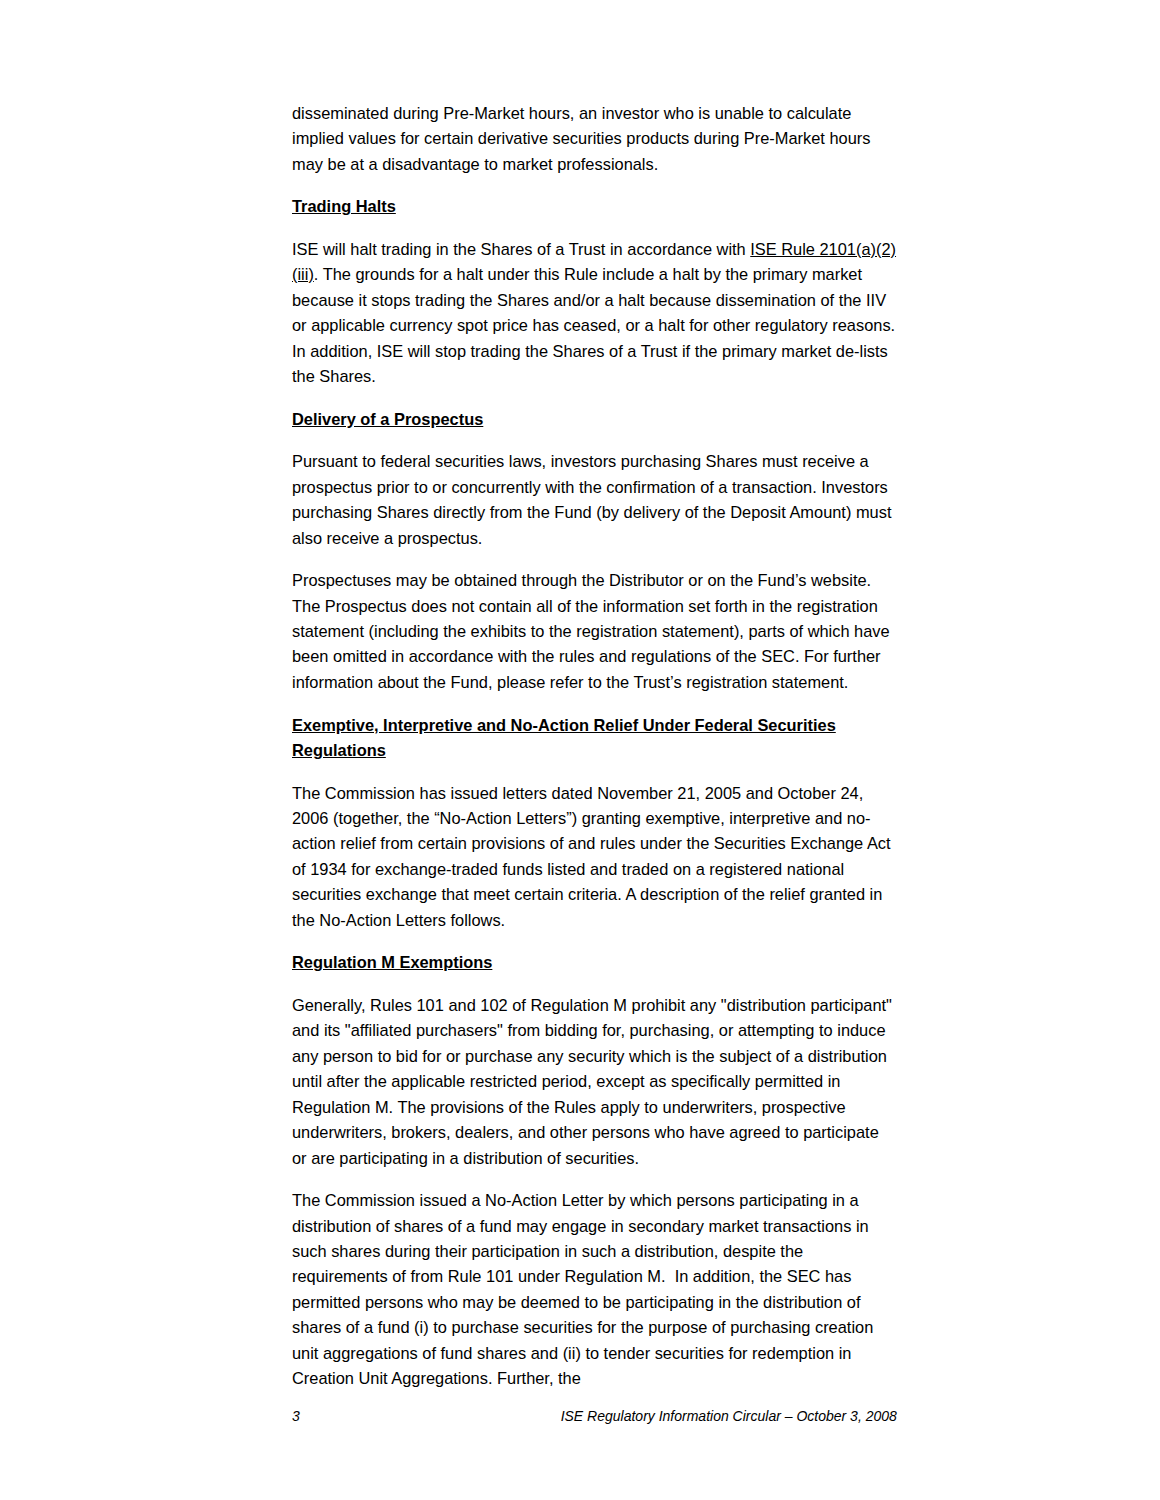disseminated during Pre-Market hours, an investor who is unable to calculate implied values for certain derivative securities products during Pre-Market hours may be at a disadvantage to market professionals.
Trading Halts
ISE will halt trading in the Shares of a Trust in accordance with ISE Rule 2101(a)(2)(iii). The grounds for a halt under this Rule include a halt by the primary market because it stops trading the Shares and/or a halt because dissemination of the IIV or applicable currency spot price has ceased, or a halt for other regulatory reasons. In addition, ISE will stop trading the Shares of a Trust if the primary market de-lists the Shares.
Delivery of a Prospectus
Pursuant to federal securities laws, investors purchasing Shares must receive a prospectus prior to or concurrently with the confirmation of a transaction. Investors purchasing Shares directly from the Fund (by delivery of the Deposit Amount) must also receive a prospectus.
Prospectuses may be obtained through the Distributor or on the Fund’s website. The Prospectus does not contain all of the information set forth in the registration statement (including the exhibits to the registration statement), parts of which have been omitted in accordance with the rules and regulations of the SEC. For further information about the Fund, please refer to the Trust’s registration statement.
Exemptive, Interpretive and No-Action Relief Under Federal Securities Regulations
The Commission has issued letters dated November 21, 2005 and October 24, 2006 (together, the “No-Action Letters”) granting exemptive, interpretive and no-action relief from certain provisions of and rules under the Securities Exchange Act of 1934 for exchange-traded funds listed and traded on a registered national securities exchange that meet certain criteria. A description of the relief granted in the No-Action Letters follows.
Regulation M Exemptions
Generally, Rules 101 and 102 of Regulation M prohibit any "distribution participant" and its "affiliated purchasers" from bidding for, purchasing, or attempting to induce any person to bid for or purchase any security which is the subject of a distribution until after the applicable restricted period, except as specifically permitted in Regulation M. The provisions of the Rules apply to underwriters, prospective underwriters, brokers, dealers, and other persons who have agreed to participate or are participating in a distribution of securities.
The Commission issued a No-Action Letter by which persons participating in a distribution of shares of a fund may engage in secondary market transactions in such shares during their participation in such a distribution, despite the requirements of from Rule 101 under Regulation M. In addition, the SEC has permitted persons who may be deemed to be participating in the distribution of shares of a fund (i) to purchase securities for the purpose of purchasing creation unit aggregations of fund shares and (ii) to tender securities for redemption in Creation Unit Aggregations. Further, the
3 ISE Regulatory Information Circular – October 3, 2008